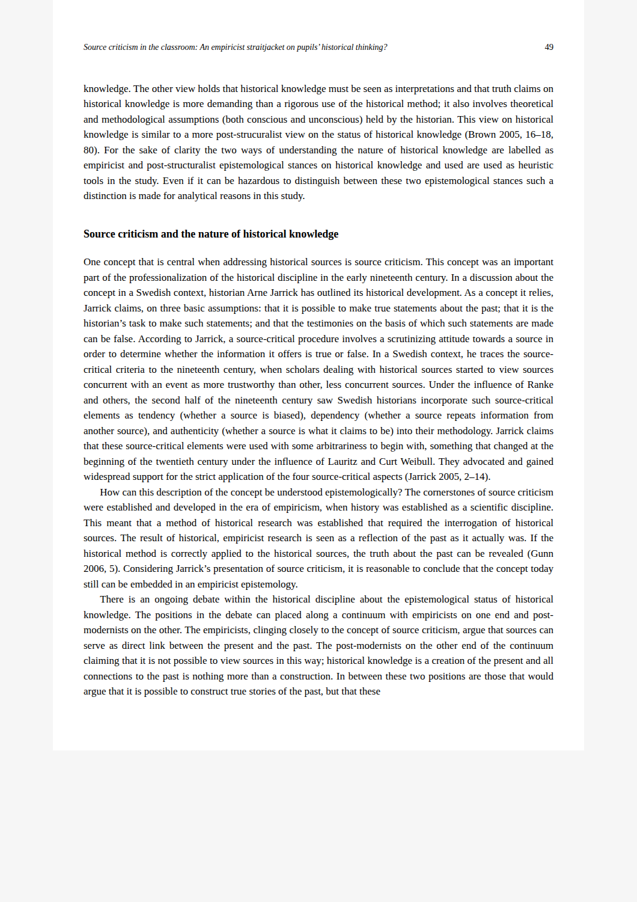Source criticism in the classroom: An empiricist straitjacket on pupils’ historical thinking? 49
knowledge. The other view holds that historical knowledge must be seen as interpretations and that truth claims on historical knowledge is more demanding than a rigorous use of the historical method; it also involves theoretical and methodological assumptions (both conscious and unconscious) held by the historian. This view on historical knowledge is similar to a more post-strucuralist view on the status of historical knowledge (Brown 2005, 16–18, 80). For the sake of clarity the two ways of understanding the nature of historical knowledge are labelled as empiricist and post-structuralist epistemological stances on historical knowledge and used are used as heuristic tools in the study. Even if it can be hazardous to distinguish between these two epistemological stances such a distinction is made for analytical reasons in this study.
Source criticism and the nature of historical knowledge
One concept that is central when addressing historical sources is source criticism. This concept was an important part of the professionalization of the historical discipline in the early nineteenth century. In a discussion about the concept in a Swedish context, historian Arne Jarrick has outlined its historical development. As a concept it relies, Jarrick claims, on three basic assumptions: that it is possible to make true statements about the past; that it is the historian’s task to make such statements; and that the testimonies on the basis of which such statements are made can be false. According to Jarrick, a source-critical procedure involves a scrutinizing attitude towards a source in order to determine whether the information it offers is true or false. In a Swedish context, he traces the source-critical criteria to the nineteenth century, when scholars dealing with historical sources started to view sources concurrent with an event as more trustworthy than other, less concurrent sources. Under the influence of Ranke and others, the second half of the nineteenth century saw Swedish historians incorporate such source-critical elements as tendency (whether a source is biased), dependency (whether a source repeats information from another source), and authenticity (whether a source is what it claims to be) into their methodology. Jarrick claims that these source-critical elements were used with some arbitrariness to begin with, something that changed at the beginning of the twentieth century under the influence of Lauritz and Curt Weibull. They advocated and gained widespread support for the strict application of the four source-critical aspects (Jarrick 2005, 2–14).
How can this description of the concept be understood epistemologically? The cornerstones of source criticism were established and developed in the era of empiricism, when history was established as a scientific discipline. This meant that a method of historical research was established that required the interrogation of historical sources. The result of historical, empiricist research is seen as a reflection of the past as it actually was. If the historical method is correctly applied to the historical sources, the truth about the past can be revealed (Gunn 2006, 5). Considering Jarrick’s presentation of source criticism, it is reasonable to conclude that the concept today still can be embedded in an empiricist epistemology.
There is an ongoing debate within the historical discipline about the epistemological status of historical knowledge. The positions in the debate can placed along a continuum with empiricists on one end and post-modernists on the other. The empiricists, clinging closely to the concept of source criticism, argue that sources can serve as direct link between the present and the past. The post-modernists on the other end of the continuum claiming that it is not possible to view sources in this way; historical knowledge is a creation of the present and all connections to the past is nothing more than a construction. In between these two positions are those that would argue that it is possible to construct true stories of the past, but that these